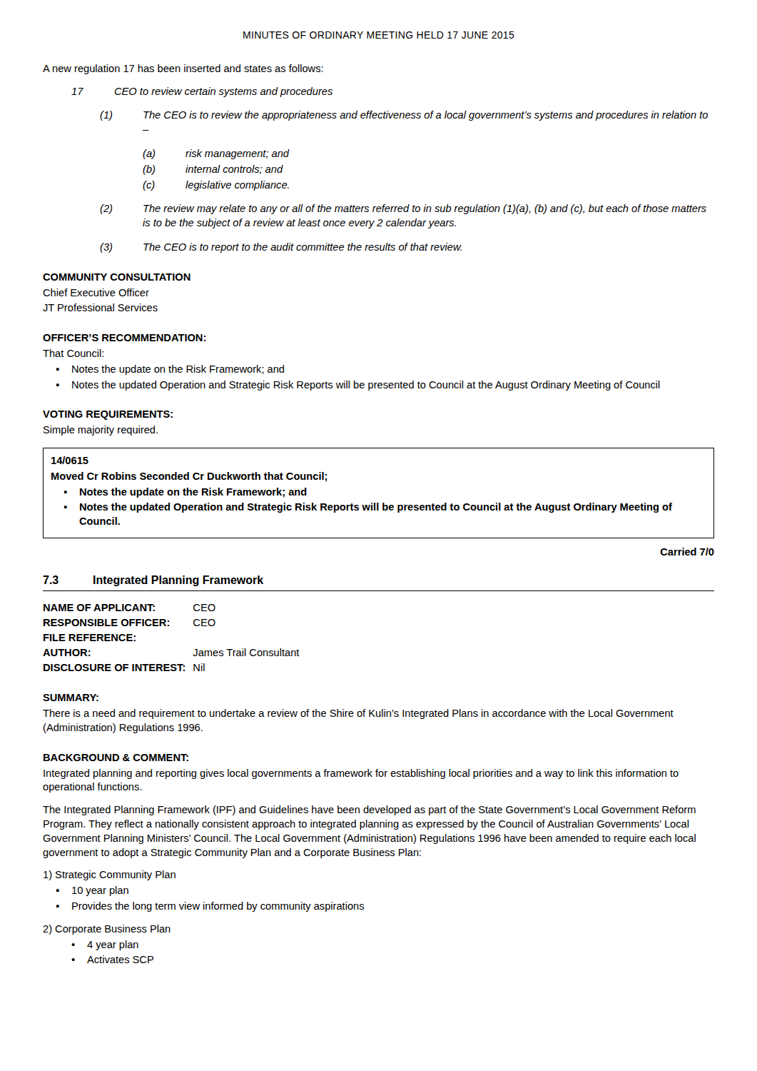MINUTES OF ORDINARY MEETING HELD 17 JUNE 2015
A new regulation 17 has been inserted and states as follows:
17 CEO to review certain systems and procedures
(1) The CEO is to review the appropriateness and effectiveness of a local government’s systems and procedures in relation to –
(a) risk management; and
(b) internal controls; and
(c) legislative compliance.
(2) The review may relate to any or all of the matters referred to in sub regulation (1)(a), (b) and (c), but each of those matters is to be the subject of a review at least once every 2 calendar years.
(3) The CEO is to report to the audit committee the results of that review.
Community Consultation
Chief Executive Officer
JT Professional Services
Officer’s Recommendation:
That Council:
Notes the update on the Risk Framework; and
Notes the updated Operation and Strategic Risk Reports will be presented to Council at the August Ordinary Meeting of Council
Voting Requirements:
Simple majority required.
14/0615
Moved Cr Robins Seconded Cr Duckworth that Council;
Notes the update on the Risk Framework; and
Notes the updated Operation and Strategic Risk Reports will be presented to Council at the August Ordinary Meeting of Council.
Carried 7/0
7.3 Integrated Planning Framework
| Name of Applicant: | CEO |
| Responsible Officer: | CEO |
| File Reference: | |
| Author: | James Trail Consultant |
| Disclosure of Interest: | Nil |
Summary:
There is a need and requirement to undertake a review of the Shire of Kulin’s Integrated Plans in accordance with the Local Government (Administration) Regulations 1996.
Background & Comment:
Integrated planning and reporting gives local governments a framework for establishing local priorities and a way to link this information to operational functions.
The Integrated Planning Framework (IPF) and Guidelines have been developed as part of the State Government’s Local Government Reform Program. They reflect a nationally consistent approach to integrated planning as expressed by the Council of Australian Governments’ Local Government Planning Ministers’ Council. The Local Government (Administration) Regulations 1996 have been amended to require each local government to adopt a Strategic Community Plan and a Corporate Business Plan:
1) Strategic Community Plan
10 year plan
Provides the long term view informed by community aspirations
2) Corporate Business Plan
4 year plan
Activates SCP